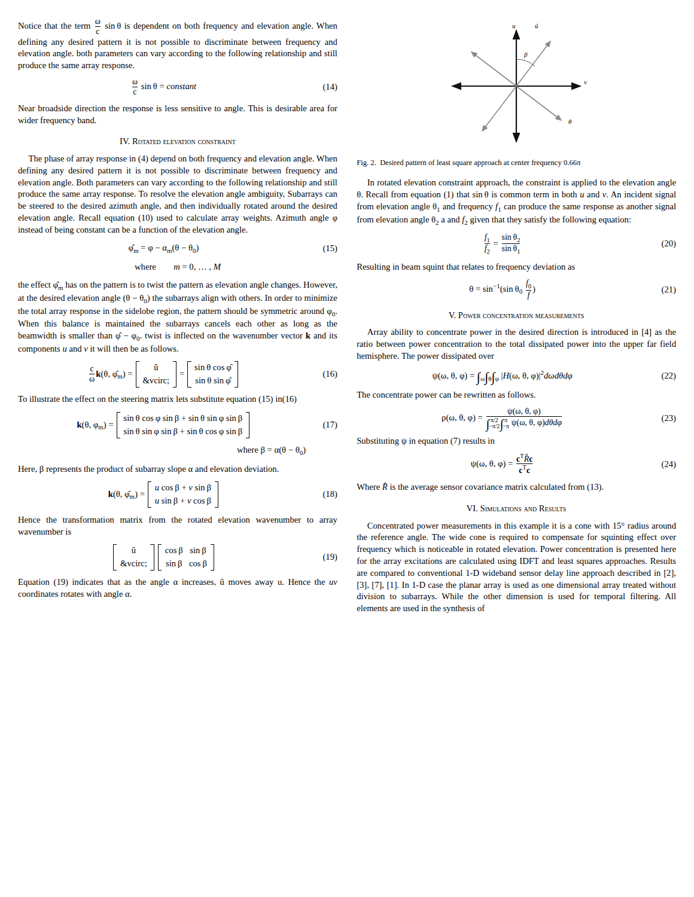Notice that the term ωc sin θ is dependent on both frequency and elevation angle. When defining any desired pattern it is not possible to discriminate between frequency and elevation angle. both parameters can vary according to the following relationship and still produce the same array response.
ωc sin θ = constant
(14)
Near broadside direction the response is less sensitive to angle. This is desirable area for wider frequency band.
IV. Rotated elevation constraint
The phase of array response in (4) depend on both frequency and elevation angle. When defining any desired pattern it is not possible to discriminate between frequency and elevation angle. Both parameters can vary according to the following relationship and still produce the same array response. To resolve the elevation angle ambiguity, Subarrays can be steered to the desired azimuth angle, and then individually rotated around the desired elevation angle. Recall equation (10) used to calculate array weights. Azimuth angle φ instead of being constant can be a function of the elevation angle.
φ̂m = φ − αm(θ − θ0)
(15)
where m = 0, … , M
the effect φ̂m has on the pattern is to twist the pattern as elevation angle changes. However, at the desired elevation angle (θ − θ0) the subarrays align with others. In order to minimize the total array response in the sidelobe region, the pattern should be symmetric around φ0. When this balance is maintained the subarrays cancels each other as long as the beamwidth is smaller than φ̂ − φ0. twist is inflected on the wavenumber vector k and its components u and v it will then be as follows.
cω k(θ, φ̂m) =
| û |
| &vcirc; |
=
| sin θ cos φ̂ |
| sin θ sin φ̂ |
(16)
To illustrate the effect on the steering matrix lets substitute equation (15) in(16)
k(θ, φm) =
| sin θ cos φ sin β + sin θ sin φ sin β |
| sin θ sin φ sin β + sin θ cos φ sin β |
(17)
where β = α(θ − θ0)
Here, β represents the product of subarray slope α and elevation deviation.
k(θ, φ̂m) =
| u cos β + v sin β |
| u sin β + v cos β |
(18)
Hence the transformation matrix from the rotated elevation wavenumber to array wavenumber is
| û |
| &vcirc; |
| cos β | sin β |
| sin β | cos β |
(19)
Equation (19) indicates that as the angle α increases, û moves away u. Hence the uv coordinates rotates with angle α.
u û β v θ
Fig. 2. Desired pattern of least square approach at center frequency 0.66π
In rotated elevation constraint approach, the constraint is applied to the elevation angle θ. Recall from equation (1) that sin θ is common term in both u and v. An incident signal from elevation angle θ1 and frequency f 1 can produce the same response as another signal from elevation angle θ2 a and f 2 given that they satisfy the following equation:
f 1 f 2 = sin θ2 sin θ1
(20)
Resulting in beam squint that relates to frequency deviation as
θ = sin−1(sin θ0 f 0 f)
(21)
V. Power concentration measurements
Array ability to concentrate power in the desired direction is introduced in [4] as the ratio between power concentration to the total dissipated power into the upper far field hemisphere. The power dissipated over
ψ(ω, θ, φ) = ∫ω∫θ∫φ |H(ω, θ, φ)|2 dωdθdφ
(22)
The concentrate power can be rewritten as follows.
ρ(ω, θ, φ) = ψ(ω, θ, φ) ∫π/2−π/2∫π−π ψ(ω, θ, φ)dθdφ
(23)
Substituting ψ in equation (7) results in
ψ(ω, θ, φ) = cTR̂c cTc
(24)
Where R̂ is the average sensor covariance matrix calculated from (13).
VI. Simulations and Results
Concentrated power measurements in this example it is a cone with 15° radius around the reference angle. The wide cone is required to compensate for squinting effect over frequency which is noticeable in rotated elevation. Power concentration is presented here for the array excitations are calculated using IDFT and least squares approaches. Results are compared to conventional 1-D wideband sensor delay line approach described in [2], [3], [7], [1]. In 1-D case the planar array is used as one dimensional array treated without division to subarrays. While the other dimension is used for temporal filtering. All elements are used in the synthesis of